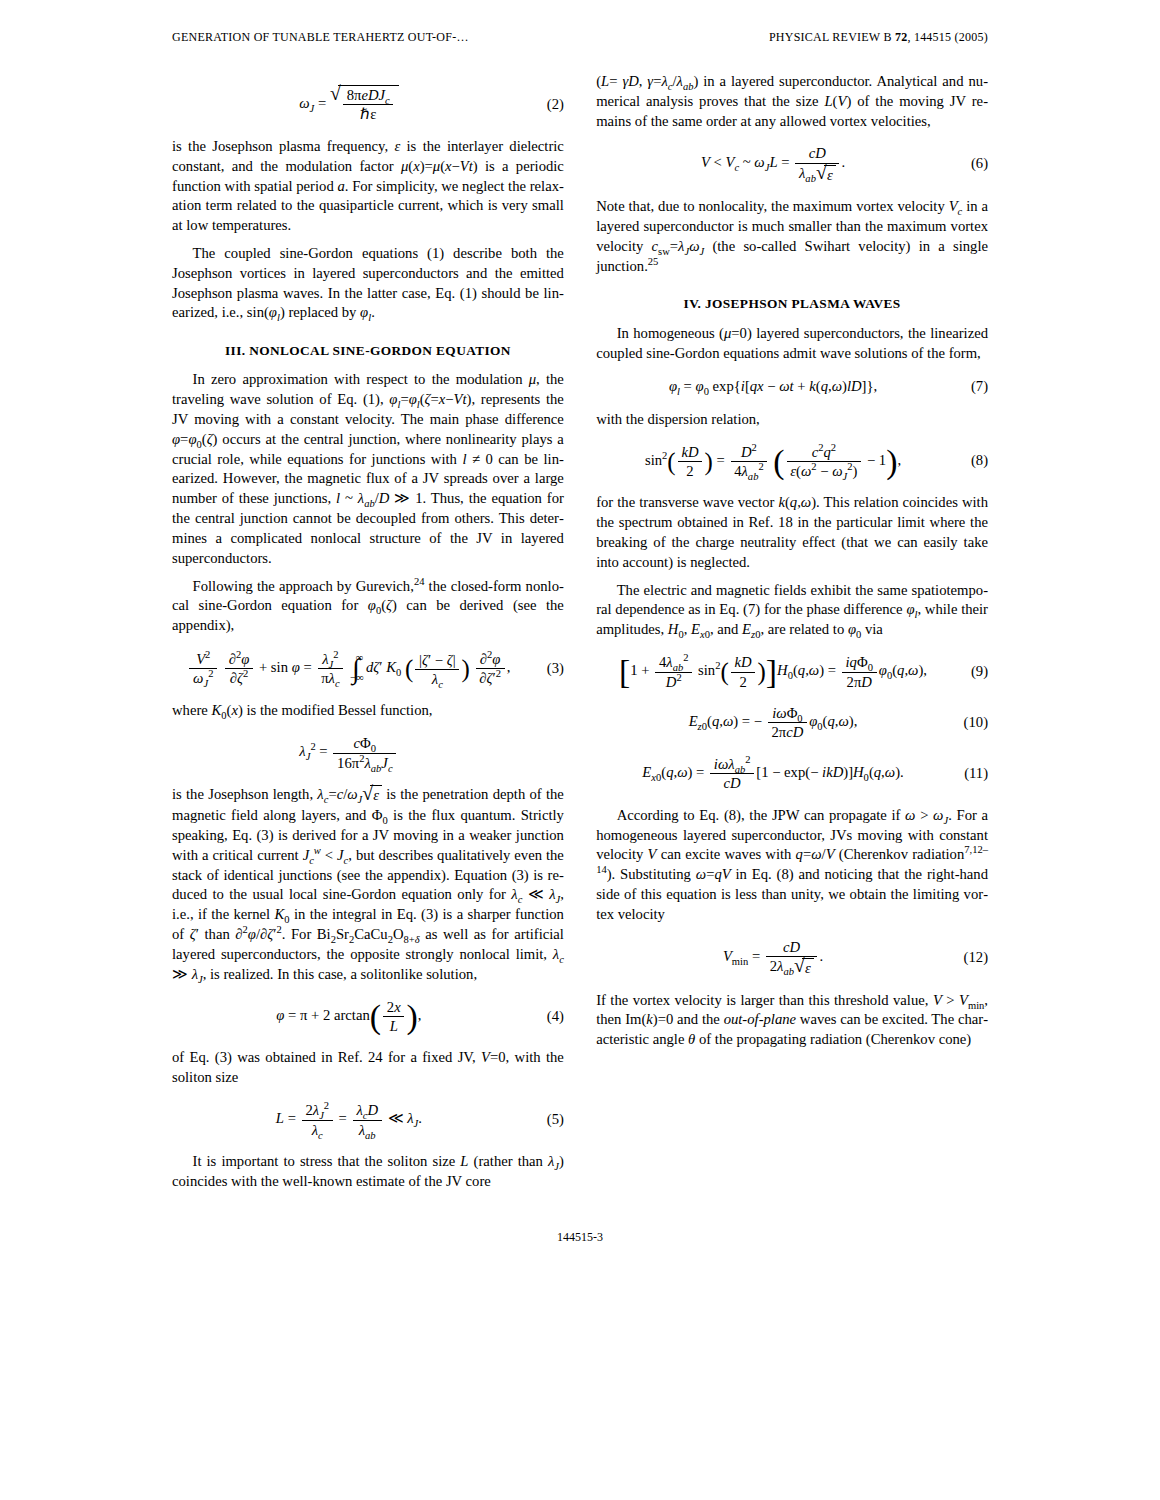Generation of tunable terahertz out-of-…
PHYSICAL REVIEW B 72, 144515 (2005)
ωJ = 8πeDJc ℏε
(2)
is the Josephson plasma frequency, ε is the interlayer dielectric constant, and the modulation factor μ(x)=μ(x−Vt) is a periodic function with spatial period a. For simplicity, we neglect the relaxation term related to the quasiparticle current, which is very small at low temperatures.
The coupled sine-Gordon equations (1) describe both the Josephson vortices in layered superconductors and the emitted Josephson plasma waves. In the latter case, Eq. (1) should be linearized, i.e., sin(φl) replaced by φl.
III. Nonlocal sine-Gordon equation
In zero approximation with respect to the modulation μ, the traveling wave solution of Eq. (1), φl=φl(ζ=x−Vt), represents the JV moving with a constant velocity. The main phase difference φ=φ0(ζ) occurs at the central junction, where nonlinearity plays a crucial role, while equations for junctions with l ≠ 0 can be linearized. However, the magnetic flux of a JV spreads over a large number of these junctions, l ~ λab/D ≫ 1. Thus, the equation for the central junction cannot be decoupled from others. This determines a complicated nonlocal structure of the JV in layered superconductors.
Following the approach by Gurevich,24 the closed-form nonlocal sine-Gordon equation for φ0(ζ) can be derived (see the appendix),
V2 ωJ2 ∂2φ∂ζ2 + sin φ = λJ2 πλc ∫∞−∞ dζ′ K0 (|ζ′ − ζ|λc) ∂2φ∂ζ′2,
(3)
where K0(x) is the modified Bessel function,
λJ2 = c Φ016π2λabJc
is the Josephson length, λc=c/ωJε is the penetration depth of the magnetic field along layers, and Φ0 is the flux quantum. Strictly speaking, Eq. (3) is derived for a JV moving in a weaker junction with a critical current Jcw < Jc, but describes qualitatively even the stack of identical junctions (see the appendix). Equation (3) is reduced to the usual local sine-Gordon equation only for λc ≪ λJ, i.e., if the kernel K0 in the integral in Eq. (3) is a sharper function of ζ′ than ∂2φ/∂ζ′2. For Bi2Sr2CaCu2O8+δ as well as for artificial layered superconductors, the opposite strongly nonlocal limit, λc ≫ λJ, is realized. In this case, a solitonlike solution,
φ = π + 2 arctan(2x L),
(4)
of Eq. (3) was obtained in Ref. 24 for a fixed JV, V=0, with the soliton size
L = 2λJ2 λc = λcD λab ≪ λJ.
(5)
It is important to stress that the soliton size L (rather than λJ) coincides with the well-known estimate of the JV core
(L= γD, γ=λc/λab) in a layered superconductor. Analytical and numerical analysis proves that the size L(V) of the moving JV remains of the same order at any allowed vortex velocities,
V < Vc ~ ωJL = cD λabε.
(6)
Note that, due to nonlocality, the maximum vortex velocity Vc in a layered superconductor is much smaller than the maximum vortex velocity csw=λJωJ (the so-called Swihart velocity) in a single junction.25
IV. Josephson plasma waves
In homogeneous (μ=0) layered superconductors, the linearized coupled sine-Gordon equations admit wave solutions of the form,
φl = φ0 exp{i[qx − ωt + k(q,ω)lD]},
(7)
with the dispersion relation,
sin2(kD 2) = D24λab2 (c2q2 ε(ω2 − ωJ2) − 1),
(8)
for the transverse wave vector k(q,ω). This relation coincides with the spectrum obtained in Ref. 18 in the particular limit where the breaking of the charge neutrality effect (that we can easily take into account) is neglected.
The electric and magnetic fields exhibit the same spatiotemporal dependence as in Eq. (7) for the phase difference φl, while their amplitudes, H0, Ex0, and Ez0, are related to φ0 via
[1 + 4λab2 D2 sin2(kD 2)] H0(q,ω) = iq Φ02πD φ0(q,ω),
(9)
Ez0(q,ω) = − iω Φ02πcD φ0(q,ω),
(10)
Ex0(q,ω) = iωλab2 cD[1 − exp(− ikD)]H0(q,ω).
(11)
According to Eq. (8), the JPW can propagate if ω > ωJ. For a homogeneous layered superconductor, JVs moving with constant velocity V can excite waves with q=ω/V (Cherenkov radiation7,12–14). Substituting ω=qV in Eq. (8) and noticing that the right-hand side of this equation is less than unity, we obtain the limiting vortex velocity
Vmin = cD 2λabε.
(12)
If the vortex velocity is larger than this threshold value, V > Vmin, then Im(k)=0 and the out-of-plane waves can be excited. The characteristic angle θ of the propagating radiation (Cherenkov cone)
144515-3